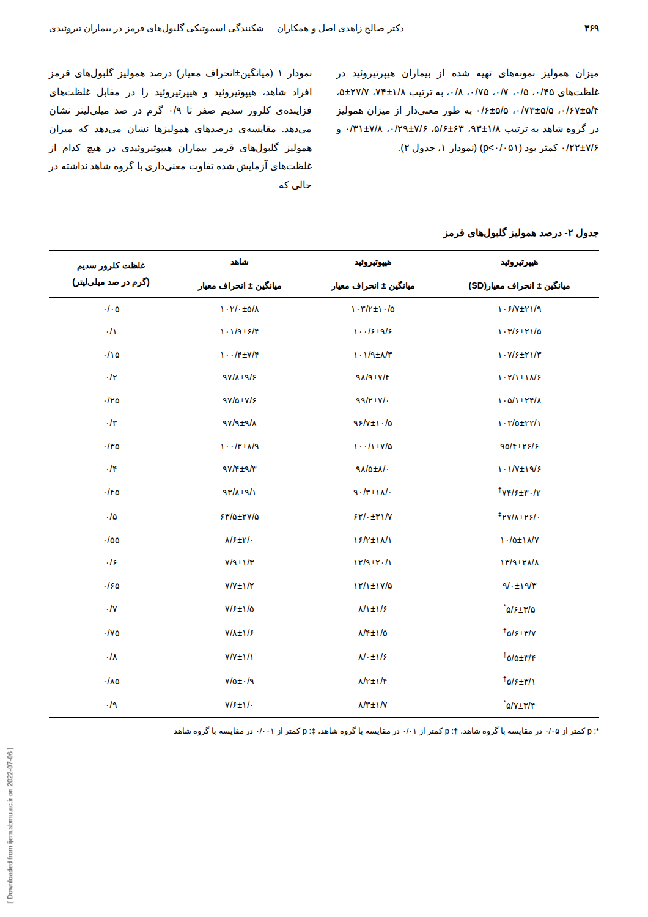۳۶۹ دکتر صالح زاهدی اصل و همکاران شکنندگی اسموتیکی گلبول‌های قرمز در بیماران تیروئیدی
میزان همولیز نمونه‌های تهیه شده از بیماران هیپرتیروئید در غلظت‌های ۰/۴۵، ۰/۵، ۰/۷، ۰/۷۵، ۰/۸، به ترتیب ۱/۸±۷۴، ۲۷/۷±۵، ۵/۴±۰/۶۷، ۵/۵±۰/۷۳، ۵/۵±۰/۶ به طور معنی‌دار از میزان همولیز در گروه شاهد به ترتیب ۱/۸±۹۳، ۶۳±۵/۶، ۷/۶±۰/۲۹، ۷/۸±۰/۳۱ و ۷/۶±۰/۲۲ کمتر بود (p<۰/۰۵۱) (نمودار ۱، جدول ۲).
نمودار ۱ (میانگین±انحراف معیار) درصد همولیز گلبول‌های قرمز افراد شاهد، هیپوتیروئید و هیپرتیروئید را در مقابل غلظت‌های فزاینده‌ی کلرور سدیم صفر تا ۰/۹ گرم در صد میلی‌لیتر نشان می‌دهد. مقایسه‌ی درصدهای همولیزها نشان می‌دهد که میزان همولیز گلبول‌های قرمز بیماران هیپوتیروئیدی در هیچ کدام از غلظت‌های آزمایش شده تفاوت معنی‌داری با گروه شاهد نداشته در حالی که
جدول ۲- درصد همولیز گلبول‌های قرمز
| هیپرتیروئید | هیپوتیروئید | شاهد | غلظت کلرور سدیم (گرم در صد میلی‌لیتر) |
| --- | --- | --- | --- |
| میانگین ± انحراف معیار(SD) | میانگین ± انحراف معیار | میانگین ± انحراف معیار |
| ۱۰۶/۷±۲۱/۹ | ۱۰۳/۲±۱۰/۵ | ۱۰۲/۰±۵/۸ | ۰/۰۵ |
| ۱۰۳/۶±۲۱/۵ | ۱۰۰/۶±۹/۶ | ۱۰۱/۹±۶/۴ | ۰/۱ |
| ۱۰۷/۶±۲۱/۳ | ۱۰۱/۹±۸/۳ | ۱۰۰/۴±۷/۴ | ۰/۱۵ |
| ۱۰۲/۱±۱۸/۶ | ۹۸/۹±۷/۴ | ۹۷/۸±۹/۶ | ۰/۲ |
| ۱۰۵/۱±۲۴/۸ | ۹۹/۲±۷/۰ | ۹۷/۵±۷/۶ | ۰/۲۵ |
| ۱۰۳/۵±۲۲/۱ | ۹۶/۷±۱۰/۵ | ۹۷/۹±۹/۸ | ۰/۳ |
| ۹۵/۴±۲۶/۶ | ۱۰۰/۱±۷/۵ | ۱۰۰/۳±۸/۹ | ۰/۳۵ |
| ۱۰۱/۷±۱۹/۶ | ۹۸/۵±۸/۰ | ۹۷/۴±۹/۳ | ۰/۴ |
| ۷۴/۶±۳۰/۲ † | ۹۰/۳±۱۸/۰ | ۹۳/۸±۹/۱ | ۰/۴۵ |
| ۲۷/۸±۲۶/۰ ‡ | ۶۲/۰±۳۱/۷ | ۶۳/۵±۲۷/۵ | ۰/۵ |
| ۱۰/۵±۱۸/۷ | ۱۶/۲±۱۸/۱ | ۸/۶±۲/۰ | ۰/۵۵ |
| ۱۳/۹±۲۸/۸ | ۱۲/۹±۲۰/۱ | ۷/۹±۱/۳ | ۰/۶ |
| ۹/۰±۱۹/۳ | ۱۲/۱±۱۷/۵ | ۷/۷±۱/۲ | ۰/۶۵ |
| ۵/۶±۳/۵ * | ۸/۱±۱/۶ | ۷/۶±۱/۵ | ۰/۷ |
| ۵/۶±۳/۷ † | ۸/۴±۱/۵ | ۷/۸±۱/۶ | ۰/۷۵ |
| ۵/۵±۳/۴ † | ۸/۰±۱/۶ | ۷/۷±۱/۱ | ۰/۸ |
| ۵/۶±۳/۱ † | ۸/۲±۱/۴ | ۷/۵±۰/۹ | ۰/۸۵ |
| ۵/۷±۳/۴ * | ۸/۳±۱/۷ | ۷/۶±۱/۰ | ۰/۹ |
*: p کمتر از ۰/۰۵ در مقایسه با گروه شاهد، †: p کمتر از ۰/۰۱ در مقایسه با گروه شاهد، ‡: p کمتر از ۰/۰۰۱ در مقایسه با گروه شاهد
[ Downloaded from ijem.sbmu.ac.ir on 2022-07-06 ]